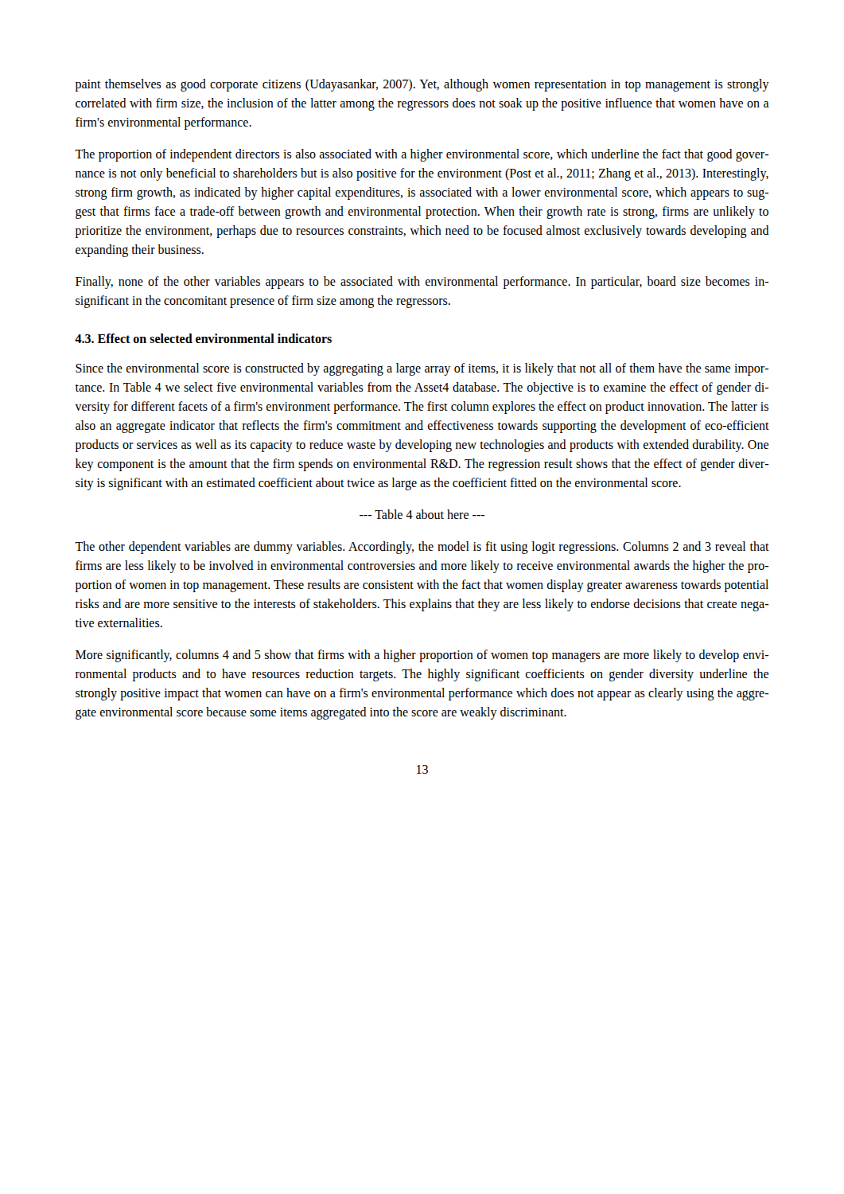paint themselves as good corporate citizens (Udayasankar, 2007). Yet, although women representation in top management is strongly correlated with firm size, the inclusion of the latter among the regressors does not soak up the positive influence that women have on a firm's environmental performance.
The proportion of independent directors is also associated with a higher environmental score, which underline the fact that good governance is not only beneficial to shareholders but is also positive for the environment (Post et al., 2011; Zhang et al., 2013). Interestingly, strong firm growth, as indicated by higher capital expenditures, is associated with a lower environmental score, which appears to suggest that firms face a trade-off between growth and environmental protection. When their growth rate is strong, firms are unlikely to prioritize the environment, perhaps due to resources constraints, which need to be focused almost exclusively towards developing and expanding their business.
Finally, none of the other variables appears to be associated with environmental performance. In particular, board size becomes insignificant in the concomitant presence of firm size among the regressors.
4.3. Effect on selected environmental indicators
Since the environmental score is constructed by aggregating a large array of items, it is likely that not all of them have the same importance. In Table 4 we select five environmental variables from the Asset4 database. The objective is to examine the effect of gender diversity for different facets of a firm's environment performance. The first column explores the effect on product innovation. The latter is also an aggregate indicator that reflects the firm's commitment and effectiveness towards supporting the development of eco-efficient products or services as well as its capacity to reduce waste by developing new technologies and products with extended durability. One key component is the amount that the firm spends on environmental R&D. The regression result shows that the effect of gender diversity is significant with an estimated coefficient about twice as large as the coefficient fitted on the environmental score.
--- Table 4 about here ---
The other dependent variables are dummy variables. Accordingly, the model is fit using logit regressions. Columns 2 and 3 reveal that firms are less likely to be involved in environmental controversies and more likely to receive environmental awards the higher the proportion of women in top management. These results are consistent with the fact that women display greater awareness towards potential risks and are more sensitive to the interests of stakeholders. This explains that they are less likely to endorse decisions that create negative externalities.
More significantly, columns 4 and 5 show that firms with a higher proportion of women top managers are more likely to develop environmental products and to have resources reduction targets. The highly significant coefficients on gender diversity underline the strongly positive impact that women can have on a firm's environmental performance which does not appear as clearly using the aggregate environmental score because some items aggregated into the score are weakly discriminant.
13